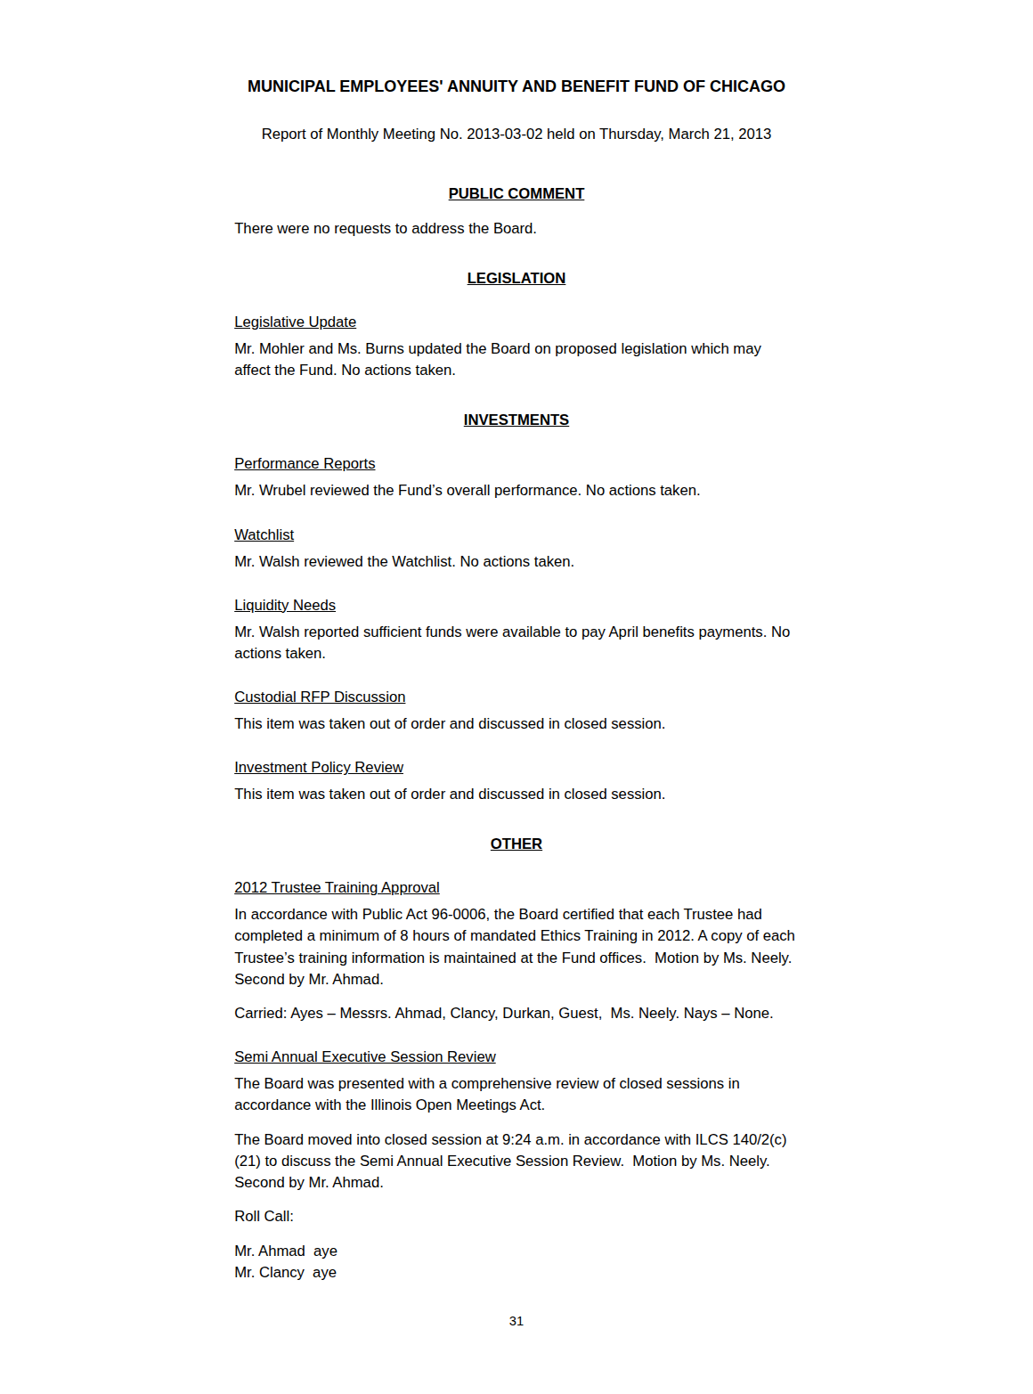MUNICIPAL EMPLOYEES' ANNUITY AND BENEFIT FUND OF CHICAGO
Report of Monthly Meeting No. 2013-03-02 held on Thursday, March 21, 2013
PUBLIC COMMENT
There were no requests to address the Board.
LEGISLATION
Legislative Update
Mr. Mohler and Ms. Burns updated the Board on proposed legislation which may affect the Fund. No actions taken.
INVESTMENTS
Performance Reports
Mr. Wrubel reviewed the Fund’s overall performance. No actions taken.
Watchlist
Mr. Walsh reviewed the Watchlist. No actions taken.
Liquidity Needs
Mr. Walsh reported sufficient funds were available to pay April benefits payments. No actions taken.
Custodial RFP Discussion
This item was taken out of order and discussed in closed session.
Investment Policy Review
This item was taken out of order and discussed in closed session.
OTHER
2012 Trustee Training Approval
In accordance with Public Act 96-0006, the Board certified that each Trustee had completed a minimum of 8 hours of mandated Ethics Training in 2012. A copy of each Trustee’s training information is maintained at the Fund offices. Motion by Ms. Neely. Second by Mr. Ahmad.
Carried: Ayes – Messrs. Ahmad, Clancy, Durkan, Guest, Ms. Neely. Nays – None.
Semi Annual Executive Session Review
The Board was presented with a comprehensive review of closed sessions in accordance with the Illinois Open Meetings Act.
The Board moved into closed session at 9:24 a.m. in accordance with ILCS 140/2(c)(21) to discuss the Semi Annual Executive Session Review. Motion by Ms. Neely. Second by Mr. Ahmad.
Roll Call:
Mr. Ahmad aye
Mr. Clancy aye
31